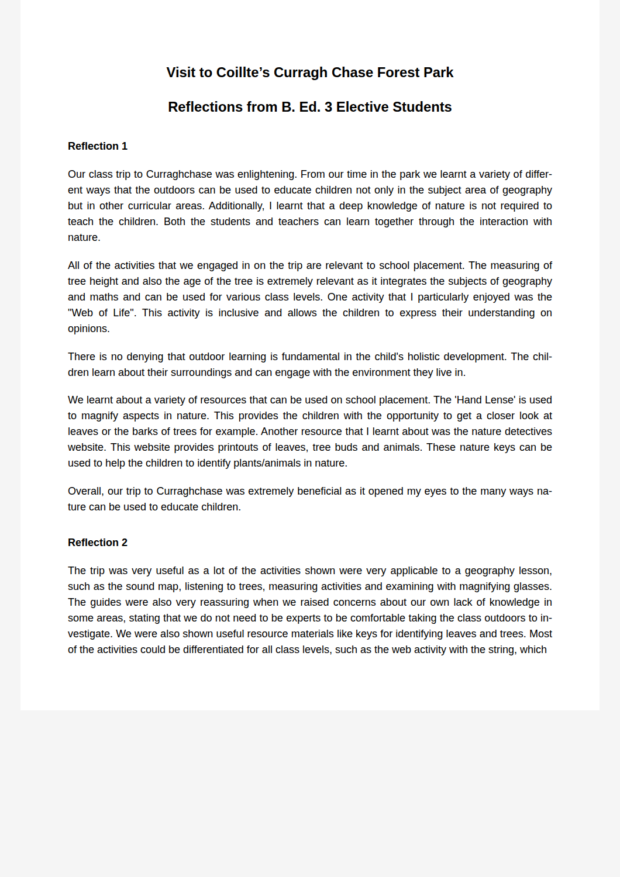Visit to Coillte’s Curragh Chase Forest ParkReflections from B. Ed. 3 Elective Students
Reflection 1
Our class trip to Curraghchase was enlightening. From our time in the park we learnt a variety of different ways that the outdoors can be used to educate children not only in the subject area of geography but in other curricular areas. Additionally, I learnt that a deep knowledge of nature is not required to teach the children. Both the students and teachers can learn together through the interaction with nature.
All of the activities that we engaged in on the trip are relevant to school placement. The measuring of tree height and also the age of the tree is extremely relevant as it integrates the subjects of geography and maths and can be used for various class levels. One activity that I particularly enjoyed was the "Web of Life". This activity is inclusive and allows the children to express their understanding on opinions.
There is no denying that outdoor learning is fundamental in the child's holistic development. The children learn about their surroundings and can engage with the environment they live in.
We learnt about a variety of resources that can be used on school placement. The 'Hand Lense' is used to magnify aspects in nature. This provides the children with the opportunity to get a closer look at leaves or the barks of trees for example. Another resource that I learnt about was the nature detectives website. This website provides printouts of leaves, tree buds and animals. These nature keys can be used to help the children to identify plants/animals in nature.
Overall, our trip to Curraghchase was extremely beneficial as it opened my eyes to the many ways nature can be used to educate children.
Reflection 2
The trip was very useful as a lot of the activities shown were very applicable to a geography lesson, such as the sound map, listening to trees, measuring activities and examining with magnifying glasses. The guides were also very reassuring when we raised concerns about our own lack of knowledge in some areas, stating that we do not need to be experts to be comfortable taking the class outdoors to investigate. We were also shown useful resource materials like keys for identifying leaves and trees. Most of the activities could be differentiated for all class levels, such as the web activity with the string, which